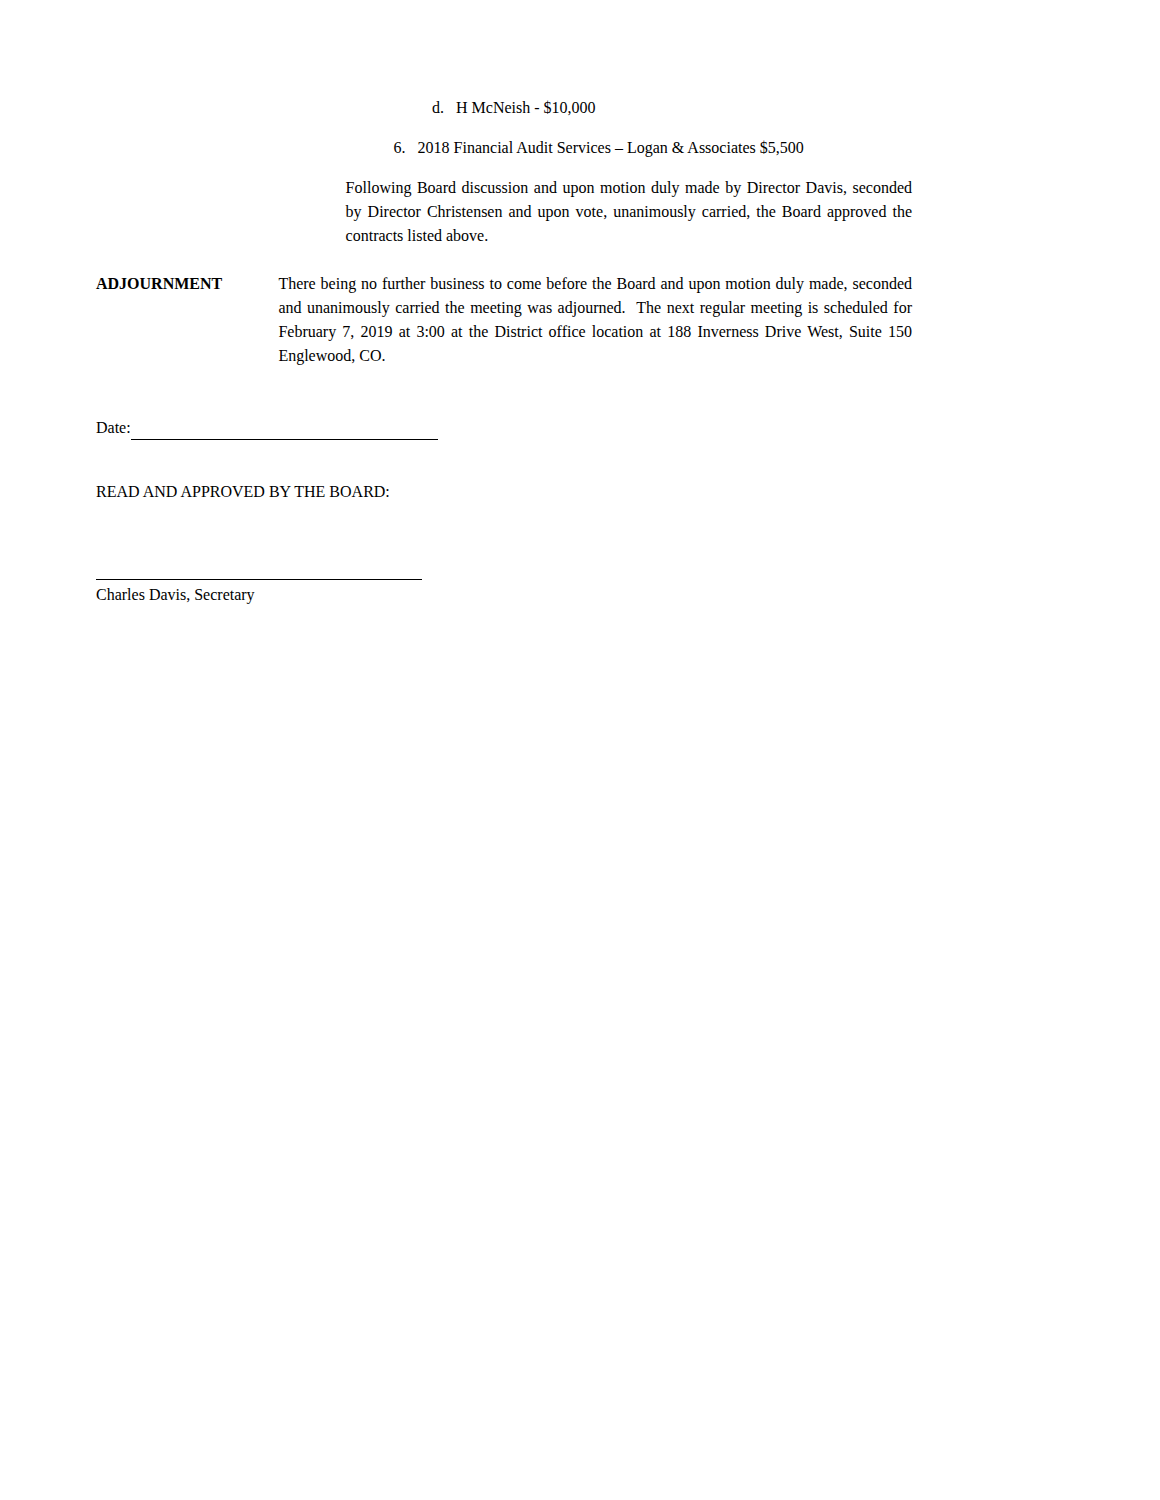d. H McNeish - $10,000
6. 2018 Financial Audit Services – Logan & Associates $5,500
Following Board discussion and upon motion duly made by Director Davis, seconded by Director Christensen and upon vote, unanimously carried, the Board approved the contracts listed above.
ADJOURNMENT
There being no further business to come before the Board and upon motion duly made, seconded and unanimously carried the meeting was adjourned. The next regular meeting is scheduled for February 7, 2019 at 3:00 at the District office location at 188 Inverness Drive West, Suite 150 Englewood, CO.
Date:
READ AND APPROVED BY THE BOARD:
Charles Davis, Secretary